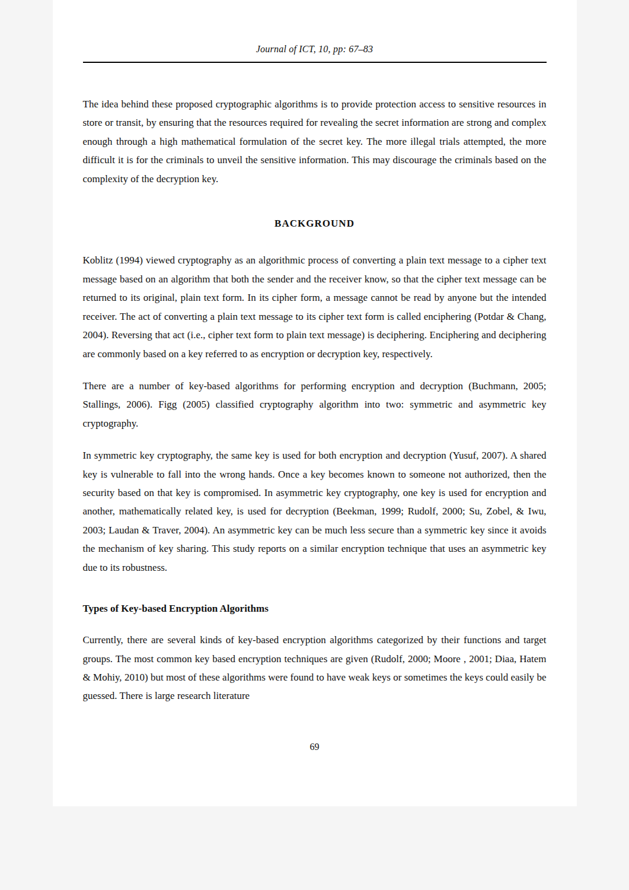Journal of ICT, 10, pp: 67–83
The idea behind these proposed cryptographic algorithms is to provide protection access to sensitive resources in store or transit, by ensuring that the resources required for revealing the secret information are strong and complex enough through a high mathematical formulation of the secret key. The more illegal trials attempted, the more difficult it is for the criminals to unveil the sensitive information. This may discourage the criminals based on the complexity of the decryption key.
BACKGROUND
Koblitz (1994) viewed cryptography as an algorithmic process of converting a plain text message to a cipher text message based on an algorithm that both the sender and the receiver know, so that the cipher text message can be returned to its original, plain text form. In its cipher form, a message cannot be read by anyone but the intended receiver. The act of converting a plain text message to its cipher text form is called enciphering (Potdar & Chang, 2004). Reversing that act (i.e., cipher text form to plain text message) is deciphering. Enciphering and deciphering are commonly based on a key referred to as encryption or decryption key, respectively.
There are a number of key-based algorithms for performing encryption and decryption (Buchmann, 2005; Stallings, 2006). Figg (2005) classified cryptography algorithm into two: symmetric and asymmetric key cryptography.
In symmetric key cryptography, the same key is used for both encryption and decryption (Yusuf, 2007). A shared key is vulnerable to fall into the wrong hands. Once a key becomes known to someone not authorized, then the security based on that key is compromised. In asymmetric key cryptography, one key is used for encryption and another, mathematically related key, is used for decryption (Beekman, 1999; Rudolf, 2000; Su, Zobel, & Iwu, 2003; Laudan & Traver, 2004). An asymmetric key can be much less secure than a symmetric key since it avoids the mechanism of key sharing. This study reports on a similar encryption technique that uses an asymmetric key due to its robustness.
Types of Key-based Encryption Algorithms
Currently, there are several kinds of key-based encryption algorithms categorized by their functions and target groups. The most common key based encryption techniques are given (Rudolf, 2000; Moore , 2001; Diaa, Hatem & Mohiy, 2010) but most of these algorithms were found to have weak keys or sometimes the keys could easily be guessed. There is large research literature
69